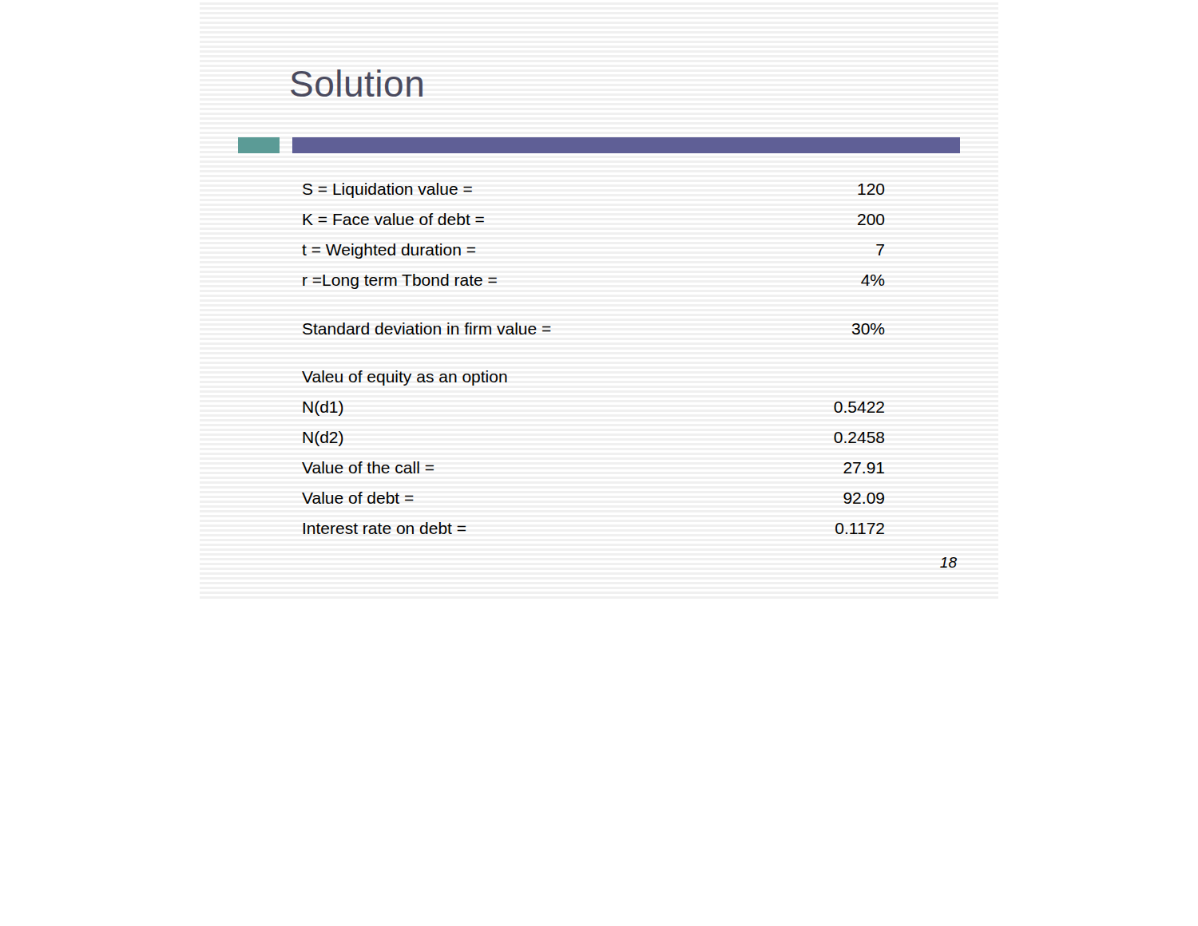Solution
| S = Liquidation value = | 120 |
| K = Face value of debt = | 200 |
| t = Weighted duration = | 7 |
| r =Long term Tbond rate = | 4% |
| Standard deviation in firm value = | 30% |
| Valeu of equity as an option | |
| N(d1) | 0.5422 |
| N(d2) | 0.2458 |
| Value of the call = | 27.91 |
| Value of debt = | 92.09 |
| Interest rate on debt = | 0.1172 |
18